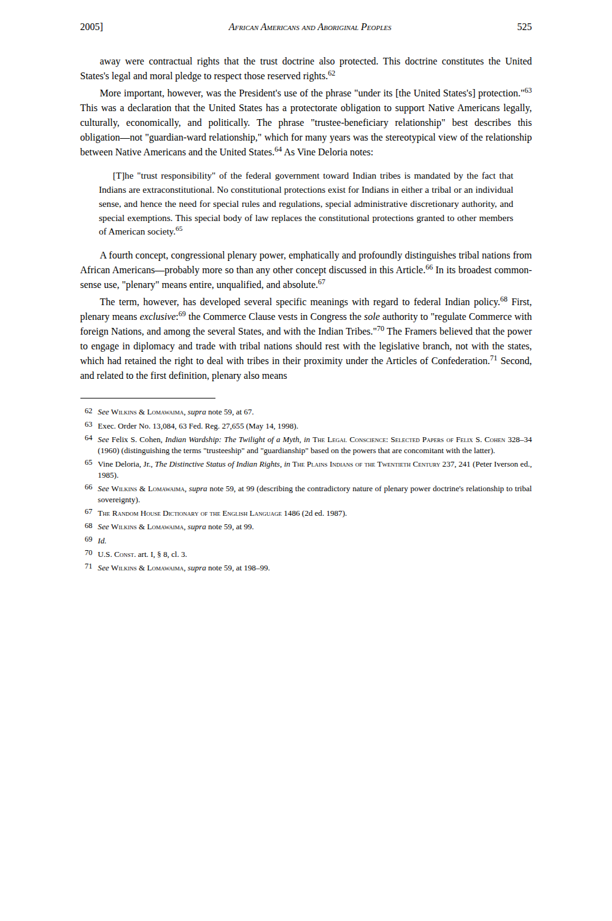2005] African Americans and Aboriginal Peoples 525
away were contractual rights that the trust doctrine also protected. This doctrine constitutes the United States's legal and moral pledge to respect those reserved rights.62
More important, however, was the President's use of the phrase "under its [the United States's] protection."63 This was a declaration that the United States has a protectorate obligation to support Native Americans legally, culturally, economically, and politically. The phrase "trustee-beneficiary relationship" best describes this obligation—not "guardian-ward relationship," which for many years was the stereotypical view of the relationship between Native Americans and the United States.64 As Vine Deloria notes:
[T]he "trust responsibility" of the federal government toward Indian tribes is mandated by the fact that Indians are extraconstitutional. No constitutional protections exist for Indians in either a tribal or an individual sense, and hence the need for special rules and regulations, special administrative discretionary authority, and special exemptions. This special body of law replaces the constitutional protections granted to other members of American society.65
A fourth concept, congressional plenary power, emphatically and profoundly distinguishes tribal nations from African Americans—probably more so than any other concept discussed in this Article.66 In its broadest common-sense use, "plenary" means entire, unqualified, and absolute.67
The term, however, has developed several specific meanings with regard to federal Indian policy.68 First, plenary means exclusive:69 the Commerce Clause vests in Congress the sole authority to "regulate Commerce with foreign Nations, and among the several States, and with the Indian Tribes."70 The Framers believed that the power to engage in diplomacy and trade with tribal nations should rest with the legislative branch, not with the states, which had retained the right to deal with tribes in their proximity under the Articles of Confederation.71 Second, and related to the first definition, plenary also means
See Wilkins & Lomawaima, supra note 59, at 67.
Exec. Order No. 13,084, 63 Fed. Reg. 27,655 (May 14, 1998).
See Felix S. Cohen, Indian Wardship: The Twilight of a Myth, in The Legal Conscience: Selected Papers of Felix S. Cohen 328–34 (1960) (distinguishing the terms "trusteeship" and "guardianship" based on the powers that are concomitant with the latter).
Vine Deloria, Jr., The Distinctive Status of Indian Rights, in The Plains Indians of the Twentieth Century 237, 241 (Peter Iverson ed., 1985).
See Wilkins & Lomawaima, supra note 59, at 99 (describing the contradictory nature of plenary power doctrine's relationship to tribal sovereignty).
The Random House Dictionary of the English Language 1486 (2d ed. 1987).
See Wilkins & Lomawaima, supra note 59, at 99.
Id.
U.S. Const. art. I, § 8, cl. 3.
See Wilkins & Lomawaima, supra note 59, at 198–99.